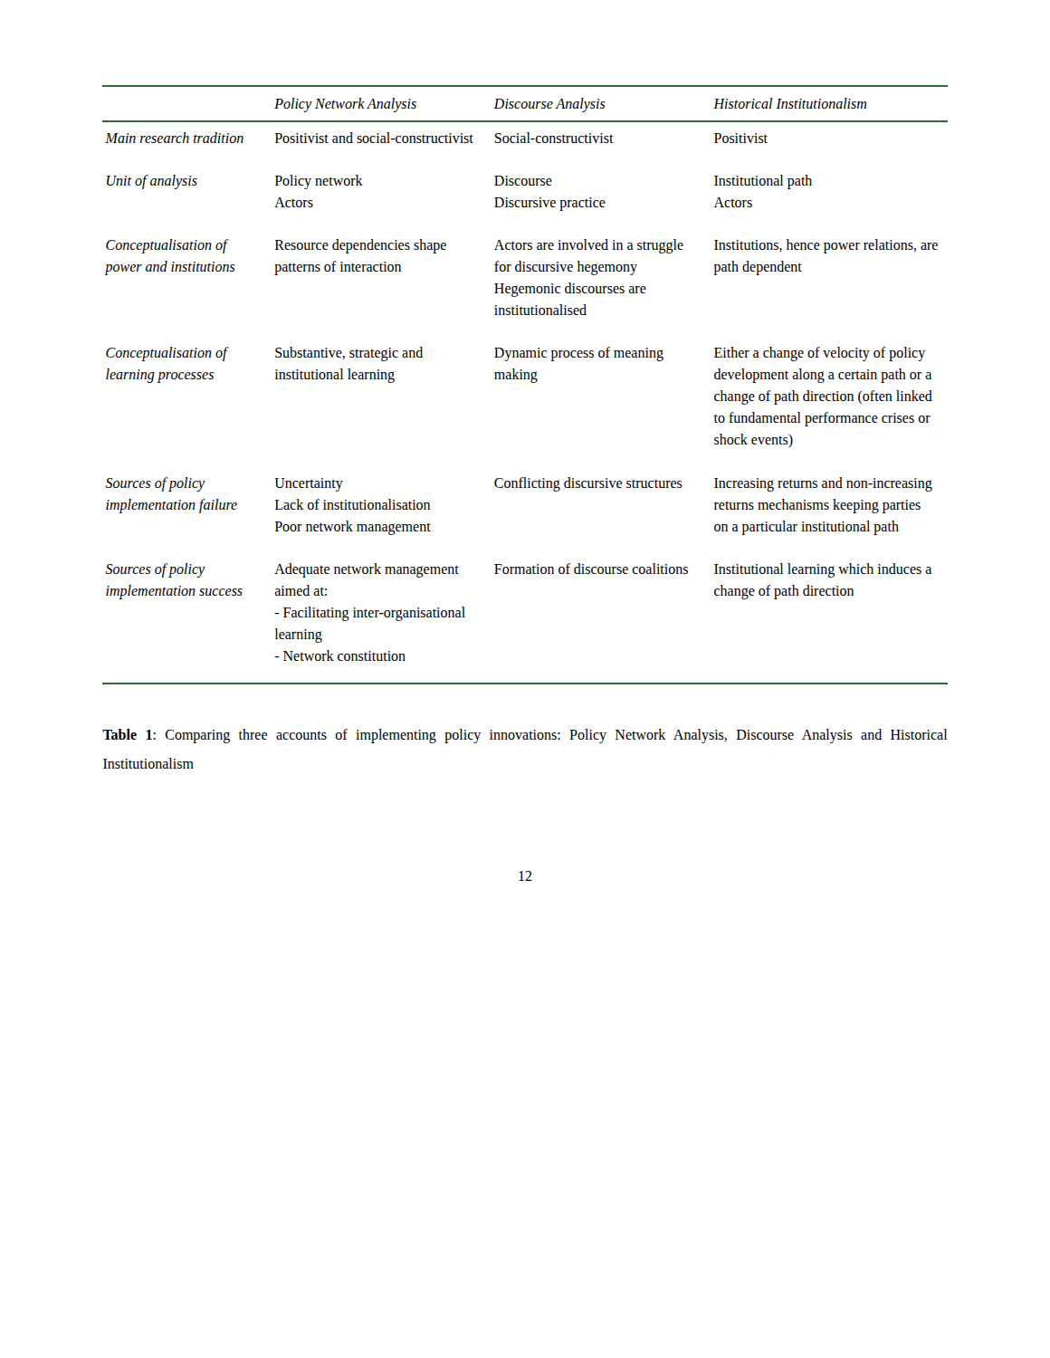| | Policy Network Analysis | Discourse Analysis | Historical Institutionalism |
| --- | --- | --- | --- |
| Main research tradition | Positivist and social-constructivist | Social-constructivist | Positivist |
| Unit of analysis | Policy network Actors | Discourse Discursive practice | Institutional path Actors |
| Conceptualisation of power and institutions | Resource dependencies shape patterns of interaction | Actors are involved in a struggle for discursive hegemony Hegemonic discourses are institutionalised | Institutions, hence power relations, are path dependent |
| Conceptualisation of learning processes | Substantive, strategic and institutional learning | Dynamic process of meaning making | Either a change of velocity of policy development along a certain path or a change of path direction (often linked to fundamental performance crises or shock events) |
| Sources of policy implementation failure | Uncertainty Lack of institutionalisation Poor network management | Conflicting discursive structures | Increasing returns and non-increasing returns mechanisms keeping parties on a particular institutional path |
| Sources of policy implementation success | Adequate network management aimed at: - Facilitating inter-organisational learning - Network constitution | Formation of discourse coalitions | Institutional learning which induces a change of path direction |
Table 1: Comparing three accounts of implementing policy innovations: Policy Network Analysis, Discourse Analysis and Historical Institutionalism
12